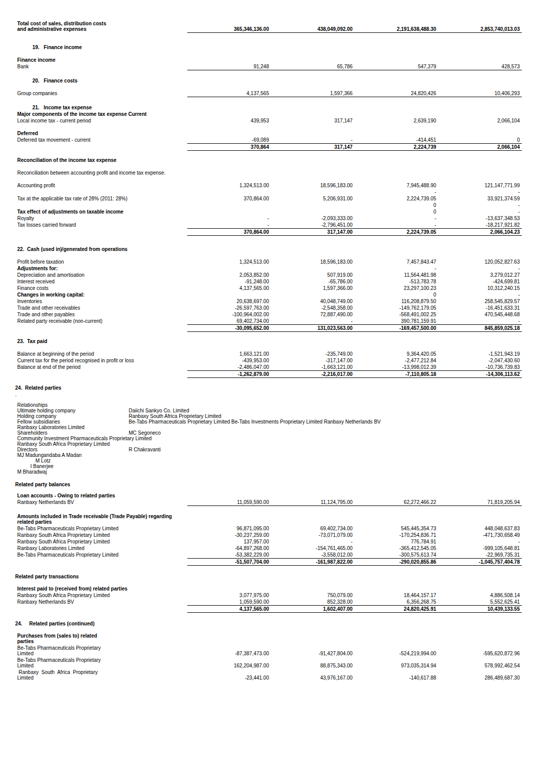| Total cost of sales, distribution costs and administrative expenses | 365,346,136.00 | 438,049,092.00 | 2,191,638,488.30 | 2,853,740,013.03 |
| 19. Finance income | | | | |
| Finance income | | | | |
| Bank | 91,248 | 65,786 | 547,379 | 428,573 |
| 20. Finance costs | | | | |
| Group companies | 4,137,565 | 1,597,366 | 24,820,426 | 10,406,293 |
| 21. Income tax expense | | | | |
| Major components of the income tax expense Current | | | | |
| Local income tax - current period | 439,953 | 317,147 | 2,639,190 | 2,066,104 |
| Deferred | | | | |
| Deferred tax movement - current | -69,089 | - | -414,451 | 0 |
| | 370,864 | 317,147 | 2,224,739 | 2,066,104 |
| Reconciliation of the income tax expense | | | | |
| Reconciliation between accounting profit and income tax expense. | | | | |
| Accounting profit | 1,324,513.00 | 18,596,183.00 | 7,945,488.90 | 121,147,771.99 |
| | | | - | - |
| Tax at the applicable tax rate of 28% (2011: 28%) | 370,864.00 | 5,206,931.00 | 2,224,739.05 | 33,921,374.59 |
| | | | 0 | - |
| Tax effect of adjustments on taxable income | | | 0 | - |
| Royalty | - | -2,093,333.00 | - | -13,637,348.53 |
| Tax losses carried forward | - | -2,796,451.00 | - | -18,217,921.82 |
| | 370,864.00 | 317,147.00 | 2,224,739.05 | 2,066,104.23 |
| 22. Cash (used in)/generated from operations | | | | |
| Profit before taxation | 1,324,513.00 | 18,596,183.00 | 7,457,843.47 | 120,052,827.63 |
| Adjustments for: | | | - | - |
| Depreciation and amortisation | 2,053,852.00 | 507,919.00 | 11,564,481.98 | 3,279,012.27 |
| Interest received | -91,248.00 | -65,786.00 | -513,783.78 | -424,699.81 |
| Finance costs | 4,137,565.00 | 1,597,366.00 | 23,297,100.23 | 10,312,240.15 |
| Changes in working capital: | | | 0 | - |
| Inventories | 20,638,697.00 | 40,048,749.00 | 116,208,879.50 | 258,545,829.57 |
| Trade and other receivables | -26,597,763.00 | -2,548,358.00 | -149,762,179.05 | -16,451,633.31 |
| Trade and other payables | -100,964,002.00 | 72,887,490.00 | -568,491,002.25 | 470,545,448.68 |
| Related party receivable (non-current) | 69,402,734.00 | - | 390,781,159.91 | - |
| | -30,095,652.00 | 131,023,563.00 | -169,457,500.00 | 845,859,025.18 |
| 23. Tax paid | | | | |
| Balance at beginning of the period | 1,663,121.00 | -235,749.00 | 9,364,420.05 | -1,521,943.19 |
| Current tax for the period recognised in profit or loss | -439,953.00 | -317,147.00 | -2,477,212.84 | -2,047,430.60 |
| Balance at end of the period | -2,486,047.00 | -1,663,121.00 | -13,998,012.39 | -10,736,739.83 |
| | -1,262,879.00 | -2,216,017.00 | -7,110,805.18 | -14,306,113.62 |
24. Related parties
.
| Relationships | |
| Ultimate holding company | Daiichi Sankyo Co. Limited |
| Holding company | Ranbaxy South Africa Proprietary Limited |
| Fellow subsidiaries | Be-Tabs Pharmaceuticals Proprietary Limited Be-Tabs Investments Proprietary Limited Ranbaxy Netherlands BV |
| Ranbaxy Laboratories Limited |
| Shareholders | MC Segoneco |
| Community Investment Pharmaceuticals Proprietary Limited |
| Ranbaxy South Africa Proprietary Limited |
| Directors | R Chakravanti |
| MJ Madungandaba A Madan |
| M Lotz |
| I Banerjee |
| M Bharadwaj |
Related party balances
| Loan accounts - Owing to related parties | | | | |
| Ranbaxy Netherlands BV | 11,059,590.00 | 11,124,795.00 | 62,272,466.22 | 71,819,205.94 |
| Amounts included in Trade receivable (Trade Payable) regarding related parties | | | | |
| Be-Tabs Pharmaceuticals Proprietary Limited | 96,871,095.00 | 69,402,734.00 | 545,445,354.73 | 448,048,637.83 |
| Ranbaxy South Africa Proprietary Limited | -30,237,259.00 | -73,071,079.00 | -170,254,836.71 | -471,730,658.49 |
| Ranbaxy South Africa Proprietary Limited | 137,957.00 | - | 776,784.91 | - |
| Ranbaxy Laboratories Limited | -64,897,268.00 | -154,761,465.00 | -365,412,545.05 | -999,105,648.81 |
| Be-Tabs Pharmaceuticals Proprietary Limited | -53,382,229.00 | -3,558,012.00 | -300,575,613.74 | -22,969,735.31 |
| | -51,507,704.00 | -161,987,822.00 | -290,020,855.86 | -1,045,757,404.78 |
Related party transactions
| Interest paid to (received from) related parties | | | | |
| Ranbaxy South Africa Proprietary Limited | 3,077,975.00 | 750,079.00 | 18,464,157.17 | 4,886,508.14 |
| Ranbaxy Netherlands BV | 1,059,590.00 | 852,328.00 | 6,356,268.75 | 5,552,625.41 |
| | 4,137,565.00 | 1,602,407.00 | 24,820,425.91 | 10,439,133.55 |
24. Related parties (continued)
| Purchases from (sales to) related parties | | | | |
| Be-Tabs Pharmaceuticals Proprietary Limited | -87,387,473.00 | -91,427,804.00 | -524,219,994.00 | -595,620,872.96 |
| Be-Tabs Pharmaceuticals Proprietary Limited | 162,204,987.00 | 88,875,343.00 | 973,035,314.94 | 578,992,462.54 |
| Ranbaxy South Africa Proprietary Limited | -23,441.00 | 43,976,167.00 | -140,617.88 | 286,489,687.30 |